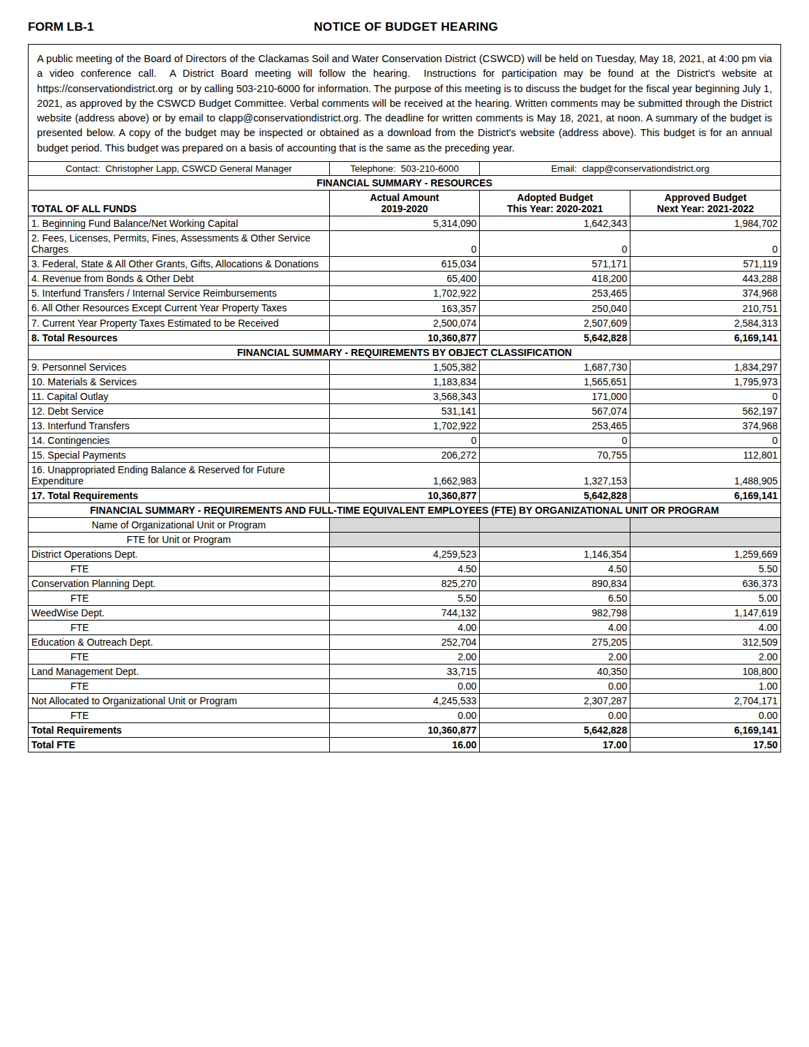FORM LB-1
NOTICE OF BUDGET HEARING
A public meeting of the Board of Directors of the Clackamas Soil and Water Conservation District (CSWCD) will be held on Tuesday, May 18, 2021, at 4:00 pm via a video conference call. A District Board meeting will follow the hearing. Instructions for participation may be found at the District's website at https://conservationdistrict.org or by calling 503-210-6000 for information. The purpose of this meeting is to discuss the budget for the fiscal year beginning July 1, 2021, as approved by the CSWCD Budget Committee. Verbal comments will be received at the hearing. Written comments may be submitted through the District website (address above) or by email to clapp@conservationdistrict.org. The deadline for written comments is May 18, 2021, at noon. A summary of the budget is presented below. A copy of the budget may be inspected or obtained as a download from the District's website (address above). This budget is for an annual budget period. This budget was prepared on a basis of accounting that is the same as the preceding year.
| Contact: Christopher Lapp, CSWCD General Manager | Telephone: 503-210-6000 | Email: clapp@conservationdistrict.org |
| FINANCIAL SUMMARY - RESOURCES |
| TOTAL OF ALL FUNDS | Actual Amount 2019-2020 | Adopted Budget This Year: 2020-2021 | Approved Budget Next Year: 2021-2022 |
| 1. Beginning Fund Balance/Net Working Capital | 5,314,090 | 1,642,343 | 1,984,702 |
| 2. Fees, Licenses, Permits, Fines, Assessments & Other Service Charges | 0 | 0 | 0 |
| 3. Federal, State & All Other Grants, Gifts, Allocations & Donations | 615,034 | 571,171 | 571,119 |
| 4. Revenue from Bonds & Other Debt | 65,400 | 418,200 | 443,288 |
| 5. Interfund Transfers / Internal Service Reimbursements | 1,702,922 | 253,465 | 374,968 |
| 6. All Other Resources Except Current Year Property Taxes | 163,357 | 250,040 | 210,751 |
| 7. Current Year Property Taxes Estimated to be Received | 2,500,074 | 2,507,609 | 2,584,313 |
| 8. Total Resources | 10,360,877 | 5,642,828 | 6,169,141 |
| FINANCIAL SUMMARY - REQUIREMENTS BY OBJECT CLASSIFICATION |
| 9. Personnel Services | 1,505,382 | 1,687,730 | 1,834,297 |
| 10. Materials & Services | 1,183,834 | 1,565,651 | 1,795,973 |
| 11. Capital Outlay | 3,568,343 | 171,000 | 0 |
| 12. Debt Service | 531,141 | 567,074 | 562,197 |
| 13. Interfund Transfers | 1,702,922 | 253,465 | 374,968 |
| 14. Contingencies | 0 | 0 | 0 |
| 15. Special Payments | 206,272 | 70,755 | 112,801 |
| 16. Unappropriated Ending Balance & Reserved for Future Expenditure | 1,662,983 | 1,327,153 | 1,488,905 |
| 17. Total Requirements | 10,360,877 | 5,642,828 | 6,169,141 |
| FINANCIAL SUMMARY - REQUIREMENTS AND FULL-TIME EQUIVALENT EMPLOYEES (FTE) BY ORGANIZATIONAL UNIT OR PROGRAM |
| Name of Organizational Unit or Program | | | |
| FTE for Unit or Program | | | |
| District Operations Dept. | 4,259,523 | 1,146,354 | 1,259,669 |
| FTE | 4.50 | 4.50 | 5.50 |
| Conservation Planning Dept. | 825,270 | 890,834 | 636,373 |
| FTE | 5.50 | 6.50 | 5.00 |
| WeedWise Dept. | 744,132 | 982,798 | 1,147,619 |
| FTE | 4.00 | 4.00 | 4.00 |
| Education & Outreach Dept. | 252,704 | 275,205 | 312,509 |
| FTE | 2.00 | 2.00 | 2.00 |
| Land Management Dept. | 33,715 | 40,350 | 108,800 |
| FTE | 0.00 | 0.00 | 1.00 |
| Not Allocated to Organizational Unit or Program | 4,245,533 | 2,307,287 | 2,704,171 |
| FTE | 0.00 | 0.00 | 0.00 |
| Total Requirements | 10,360,877 | 5,642,828 | 6,169,141 |
| Total FTE | 16.00 | 17.00 | 17.50 |